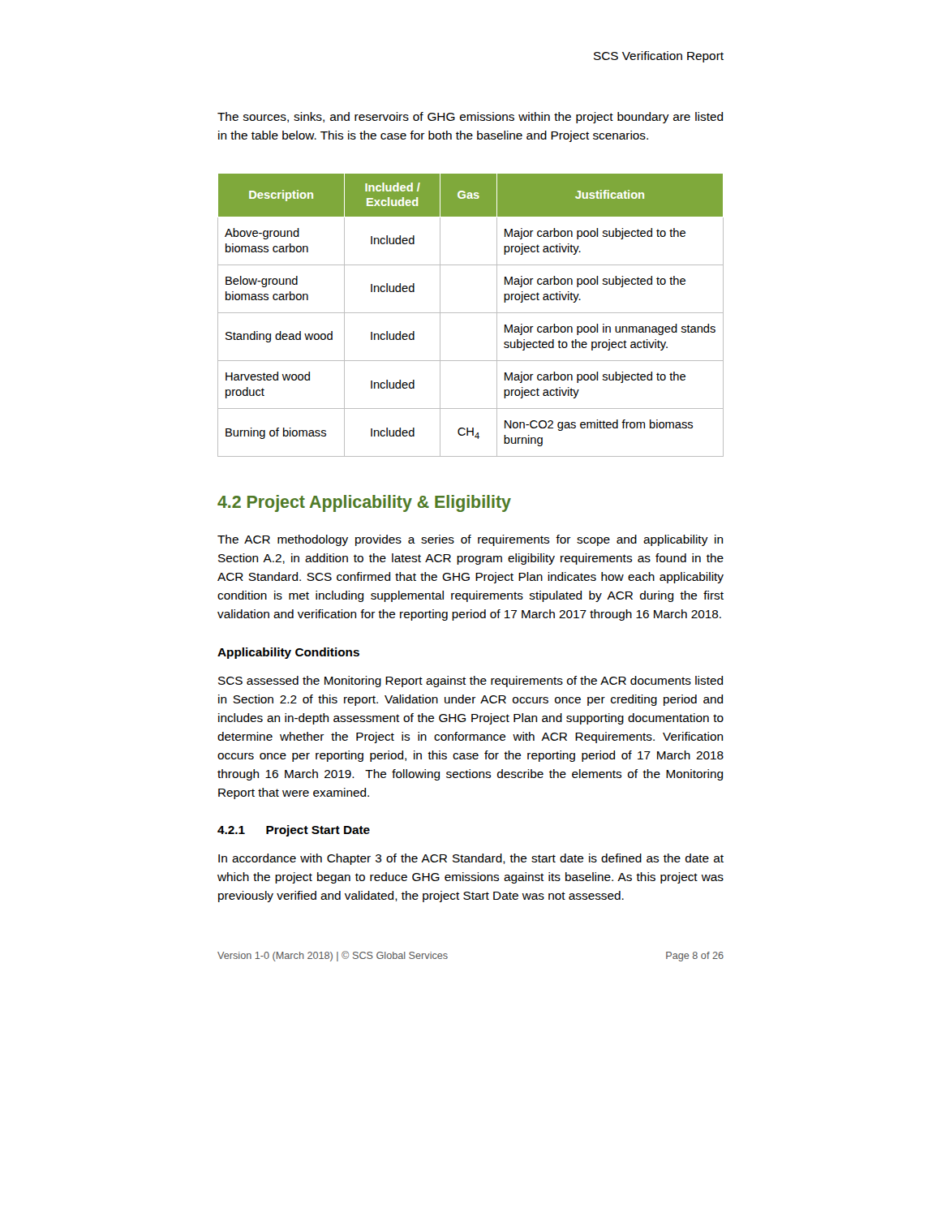SCS Verification Report
The sources, sinks, and reservoirs of GHG emissions within the project boundary are listed in the table below. This is the case for both the baseline and Project scenarios.
| Description | Included / Excluded | Gas | Justification |
| --- | --- | --- | --- |
| Above-ground biomass carbon | Included | | Major carbon pool subjected to the project activity. |
| Below-ground biomass carbon | Included | | Major carbon pool subjected to the project activity. |
| Standing dead wood | Included | | Major carbon pool in unmanaged stands subjected to the project activity. |
| Harvested wood product | Included | | Major carbon pool subjected to the project activity |
| Burning of biomass | Included | CH 4 | Non-CO2 gas emitted from biomass burning |
4.2 Project Applicability & Eligibility
The ACR methodology provides a series of requirements for scope and applicability in Section A.2, in addition to the latest ACR program eligibility requirements as found in the ACR Standard. SCS confirmed that the GHG Project Plan indicates how each applicability condition is met including supplemental requirements stipulated by ACR during the first validation and verification for the reporting period of 17 March 2017 through 16 March 2018.
Applicability Conditions
SCS assessed the Monitoring Report against the requirements of the ACR documents listed in Section 2.2 of this report. Validation under ACR occurs once per crediting period and includes an in-depth assessment of the GHG Project Plan and supporting documentation to determine whether the Project is in conformance with ACR Requirements. Verification occurs once per reporting period, in this case for the reporting period of 17 March 2018 through 16 March 2019. The following sections describe the elements of the Monitoring Report that were examined.
4.2.1 Project Start Date
In accordance with Chapter 3 of the ACR Standard, the start date is defined as the date at which the project began to reduce GHG emissions against its baseline. As this project was previously verified and validated, the project Start Date was not assessed.
Version 1-0 (March 2018) | © SCS Global Services Page 8 of 26